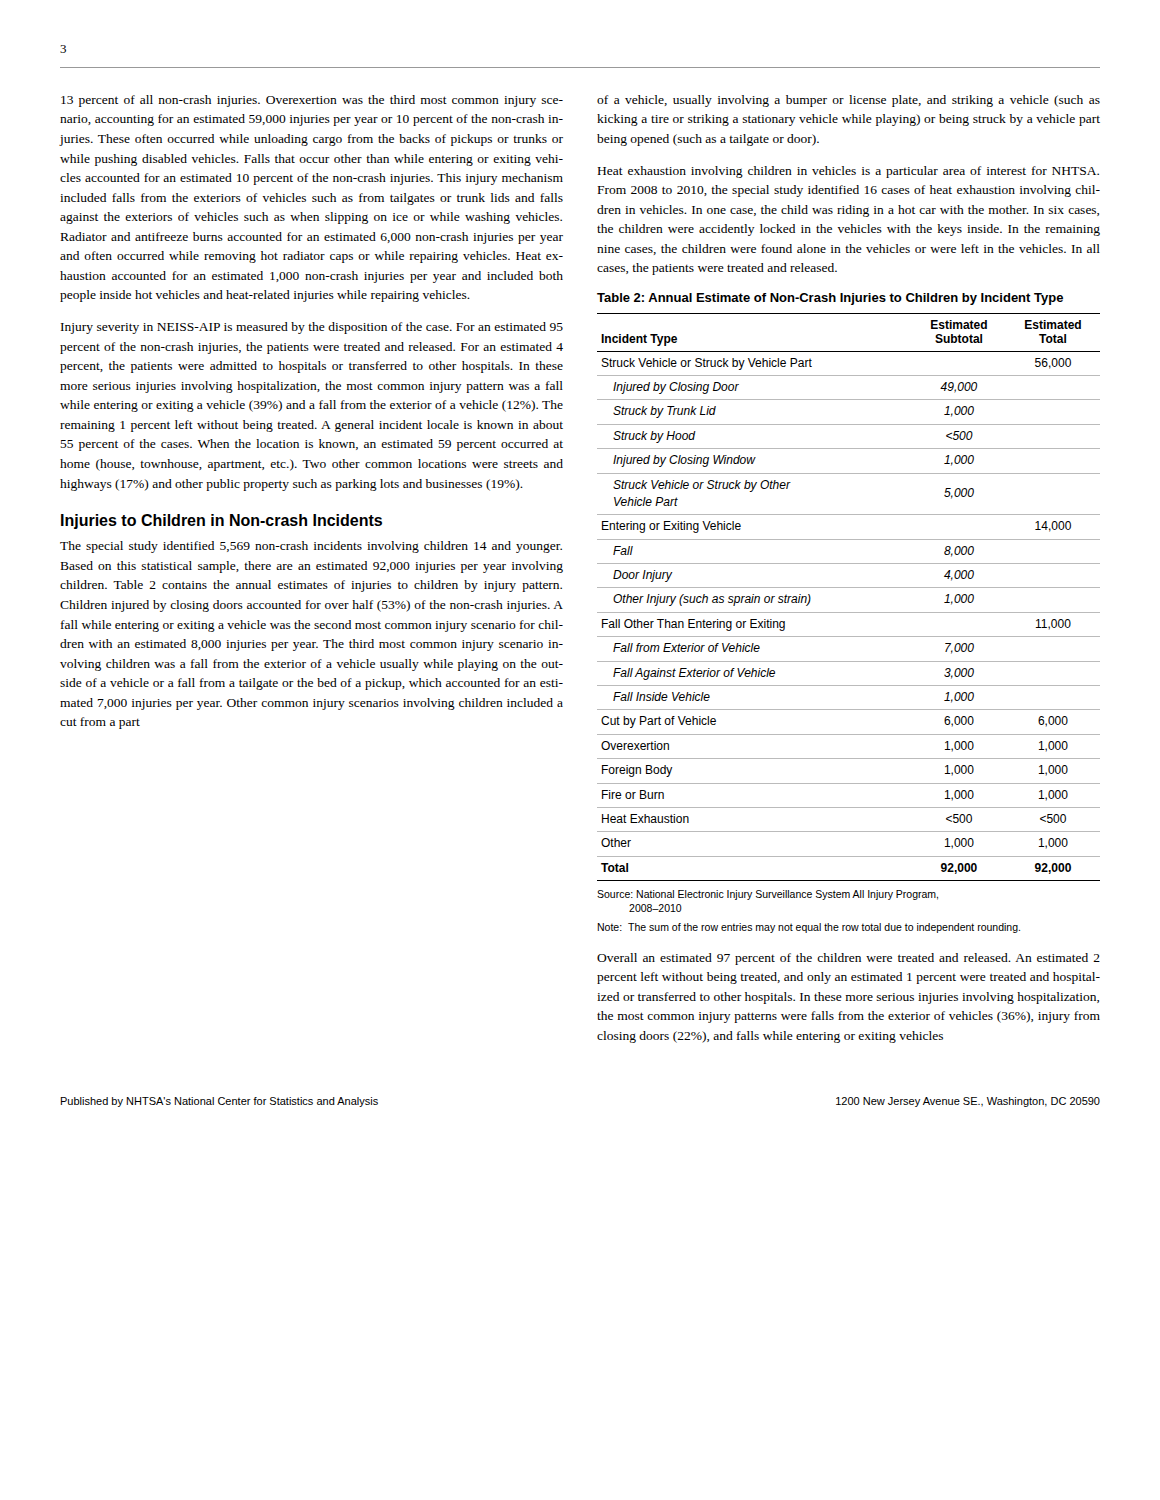3
13 percent of all non-crash injuries. Overexertion was the third most common injury scenario, accounting for an estimated 59,000 injuries per year or 10 percent of the non-crash injuries. These often occurred while unloading cargo from the backs of pickups or trunks or while pushing disabled vehicles. Falls that occur other than while entering or exiting vehicles accounted for an estimated 10 percent of the non-crash injuries. This injury mechanism included falls from the exteriors of vehicles such as from tailgates or trunk lids and falls against the exteriors of vehicles such as when slipping on ice or while washing vehicles. Radiator and antifreeze burns accounted for an estimated 6,000 non-crash injuries per year and often occurred while removing hot radiator caps or while repairing vehicles. Heat exhaustion accounted for an estimated 1,000 non-crash injuries per year and included both people inside hot vehicles and heat-related injuries while repairing vehicles.
Injury severity in NEISS-AIP is measured by the disposition of the case. For an estimated 95 percent of the non-crash injuries, the patients were treated and released. For an estimated 4 percent, the patients were admitted to hospitals or transferred to other hospitals. In these more serious injuries involving hospitalization, the most common injury pattern was a fall while entering or exiting a vehicle (39%) and a fall from the exterior of a vehicle (12%). The remaining 1 percent left without being treated. A general incident locale is known in about 55 percent of the cases. When the location is known, an estimated 59 percent occurred at home (house, townhouse, apartment, etc.). Two other common locations were streets and highways (17%) and other public property such as parking lots and businesses (19%).
Injuries to Children in Non-crash Incidents
The special study identified 5,569 non-crash incidents involving children 14 and younger. Based on this statistical sample, there are an estimated 92,000 injuries per year involving children. Table 2 contains the annual estimates of injuries to children by injury pattern. Children injured by closing doors accounted for over half (53%) of the non-crash injuries. A fall while entering or exiting a vehicle was the second most common injury scenario for children with an estimated 8,000 injuries per year. The third most common injury scenario involving children was a fall from the exterior of a vehicle usually while playing on the outside of a vehicle or a fall from a tailgate or the bed of a pickup, which accounted for an estimated 7,000 injuries per year. Other common injury scenarios involving children included a cut from a part
of a vehicle, usually involving a bumper or license plate, and striking a vehicle (such as kicking a tire or striking a stationary vehicle while playing) or being struck by a vehicle part being opened (such as a tailgate or door).
Heat exhaustion involving children in vehicles is a particular area of interest for NHTSA. From 2008 to 2010, the special study identified 16 cases of heat exhaustion involving children in vehicles. In one case, the child was riding in a hot car with the mother. In six cases, the children were accidently locked in the vehicles with the keys inside. In the remaining nine cases, the children were found alone in the vehicles or were left in the vehicles. In all cases, the patients were treated and released.
Table 2: Annual Estimate of Non-Crash Injuries to Children by Incident Type
| Incident Type | Estimated Subtotal | Estimated Total |
| --- | --- | --- |
| Struck Vehicle or Struck by Vehicle Part | | 56,000 |
| Injured by Closing Door | 49,000 | |
| Struck by Trunk Lid | 1,000 | |
| Struck by Hood | <500 | |
| Injured by Closing Window | 1,000 | |
| Struck Vehicle or Struck by Other Vehicle Part | 5,000 | |
| Entering or Exiting Vehicle | | 14,000 |
| Fall | 8,000 | |
| Door Injury | 4,000 | |
| Other Injury (such as sprain or strain) | 1,000 | |
| Fall Other Than Entering or Exiting | | 11,000 |
| Fall from Exterior of Vehicle | 7,000 | |
| Fall Against Exterior of Vehicle | 3,000 | |
| Fall Inside Vehicle | 1,000 | |
| Cut by Part of Vehicle | 6,000 | 6,000 |
| Overexertion | 1,000 | 1,000 |
| Foreign Body | 1,000 | 1,000 |
| Fire or Burn | 1,000 | 1,000 |
| Heat Exhaustion | <500 | <500 |
| Other | 1,000 | 1,000 |
| Total | 92,000 | 92,000 |
Source: National Electronic Injury Surveillance System All Injury Program,
2008–2010
Note: The sum of the row entries may not equal the row total due to independent rounding.
Overall an estimated 97 percent of the children were treated and released. An estimated 2 percent left without being treated, and only an estimated 1 percent were treated and hospitalized or transferred to other hospitals. In these more serious injuries involving hospitalization, the most common injury patterns were falls from the exterior of vehicles (36%), injury from closing doors (22%), and falls while entering or exiting vehicles
Published by NHTSA's National Center for Statistics and Analysis
1200 New Jersey Avenue SE., Washington, DC 20590